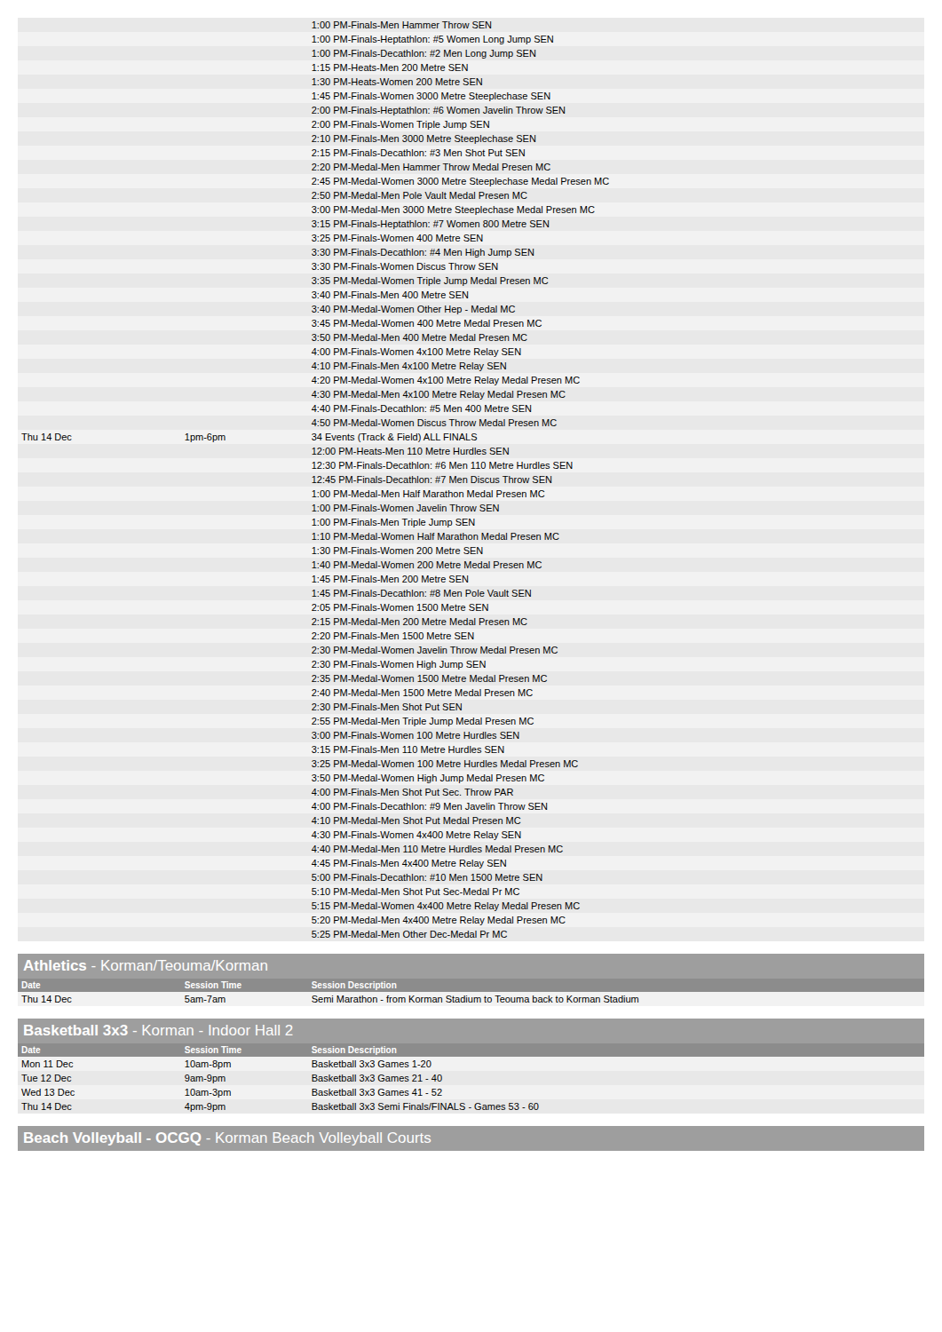| | | 1:00 PM-Finals-Men Hammer Throw SEN |
| | | 1:00 PM-Finals-Heptathlon: #5 Women Long Jump SEN |
| | | 1:00 PM-Finals-Decathlon: #2 Men Long Jump SEN |
| | | 1:15 PM-Heats-Men 200 Metre SEN |
| | | 1:30 PM-Heats-Women 200 Metre SEN |
| | | 1:45 PM-Finals-Women 3000 Metre Steeplechase SEN |
| | | 2:00 PM-Finals-Heptathlon: #6 Women Javelin Throw SEN |
| | | 2:00 PM-Finals-Women Triple Jump SEN |
| | | 2:10 PM-Finals-Men 3000 Metre Steeplechase SEN |
| | | 2:15 PM-Finals-Decathlon: #3 Men Shot Put SEN |
| | | 2:20 PM-Medal-Men Hammer Throw Medal Presen MC |
| | | 2:45 PM-Medal-Women 3000 Metre Steeplechase Medal Presen MC |
| | | 2:50 PM-Medal-Men Pole Vault Medal Presen MC |
| | | 3:00 PM-Medal-Men 3000 Metre Steeplechase Medal Presen MC |
| | | 3:15 PM-Finals-Heptathlon: #7 Women 800 Metre SEN |
| | | 3:25 PM-Finals-Women 400 Metre SEN |
| | | 3:30 PM-Finals-Decathlon: #4 Men High Jump SEN |
| | | 3:30 PM-Finals-Women Discus Throw SEN |
| | | 3:35 PM-Medal-Women Triple Jump Medal Presen MC |
| | | 3:40 PM-Finals-Men 400 Metre SEN |
| | | 3:40 PM-Medal-Women Other Hep - Medal MC |
| | | 3:45 PM-Medal-Women 400 Metre Medal Presen MC |
| | | 3:50 PM-Medal-Men 400 Metre Medal Presen MC |
| | | 4:00 PM-Finals-Women 4x100 Metre Relay SEN |
| | | 4:10 PM-Finals-Men 4x100 Metre Relay SEN |
| | | 4:20 PM-Medal-Women 4x100 Metre Relay Medal Presen MC |
| | | 4:30 PM-Medal-Men 4x100 Metre Relay Medal Presen MC |
| | | 4:40 PM-Finals-Decathlon: #5 Men 400 Metre SEN |
| | | 4:50 PM-Medal-Women Discus Throw Medal Presen MC |
| Thu 14 Dec | 1pm-6pm | 34 Events (Track & Field) ALL FINALS |
| | | 12:00 PM-Heats-Men 110 Metre Hurdles SEN |
| | | 12:30 PM-Finals-Decathlon: #6 Men 110 Metre Hurdles SEN |
| | | 12:45 PM-Finals-Decathlon: #7 Men Discus Throw SEN |
| | | 1:00 PM-Medal-Men Half Marathon Medal Presen MC |
| | | 1:00 PM-Finals-Women Javelin Throw SEN |
| | | 1:00 PM-Finals-Men Triple Jump SEN |
| | | 1:10 PM-Medal-Women Half Marathon Medal Presen MC |
| | | 1:30 PM-Finals-Women 200 Metre SEN |
| | | 1:40 PM-Medal-Women 200 Metre Medal Presen MC |
| | | 1:45 PM-Finals-Men 200 Metre SEN |
| | | 1:45 PM-Finals-Decathlon: #8 Men Pole Vault SEN |
| | | 2:05 PM-Finals-Women 1500 Metre SEN |
| | | 2:15 PM-Medal-Men 200 Metre Medal Presen MC |
| | | 2:20 PM-Finals-Men 1500 Metre SEN |
| | | 2:30 PM-Medal-Women Javelin Throw Medal Presen MC |
| | | 2:30 PM-Finals-Women High Jump SEN |
| | | 2:35 PM-Medal-Women 1500 Metre Medal Presen MC |
| | | 2:40 PM-Medal-Men 1500 Metre Medal Presen MC |
| | | 2:30 PM-Finals-Men Shot Put SEN |
| | | 2:55 PM-Medal-Men Triple Jump Medal Presen MC |
| | | 3:00 PM-Finals-Women 100 Metre Hurdles SEN |
| | | 3:15 PM-Finals-Men 110 Metre Hurdles SEN |
| | | 3:25 PM-Medal-Women 100 Metre Hurdles Medal Presen MC |
| | | 3:50 PM-Medal-Women High Jump Medal Presen MC |
| | | 4:00 PM-Finals-Men Shot Put Sec. Throw PAR |
| | | 4:00 PM-Finals-Decathlon: #9 Men Javelin Throw SEN |
| | | 4:10 PM-Medal-Men Shot Put Medal Presen MC |
| | | 4:30 PM-Finals-Women 4x400 Metre Relay SEN |
| | | 4:40 PM-Medal-Men 110 Metre Hurdles Medal Presen MC |
| | | 4:45 PM-Finals-Men 4x400 Metre Relay SEN |
| | | 5:00 PM-Finals-Decathlon: #10 Men 1500 Metre SEN |
| | | 5:10 PM-Medal-Men Shot Put Sec-Medal Pr MC |
| | | 5:15 PM-Medal-Women 4x400 Metre Relay Medal Presen MC |
| | | 5:20 PM-Medal-Men 4x400 Metre Relay Medal Presen MC |
| | | 5:25 PM-Medal-Men Other Dec-Medal Pr MC |
Athletics - Korman/Teouma/Korman
| Date | Session Time | Session Description |
| Thu 14 Dec | 5am-7am | Semi Marathon - from Korman Stadium to Teouma back to Korman Stadium |
Basketball 3x3 - Korman - Indoor Hall 2
| Date | Session Time | Session Description |
| Mon 11 Dec | 10am-8pm | Basketball 3x3 Games 1-20 |
| Tue 12 Dec | 9am-9pm | Basketball 3x3 Games 21 - 40 |
| Wed 13 Dec | 10am-3pm | Basketball 3x3 Games 41 - 52 |
| Thu 14 Dec | 4pm-9pm | Basketball 3x3 Semi Finals/FINALS - Games 53 - 60 |
Beach Volleyball - OCGQ - Korman Beach Volleyball Courts